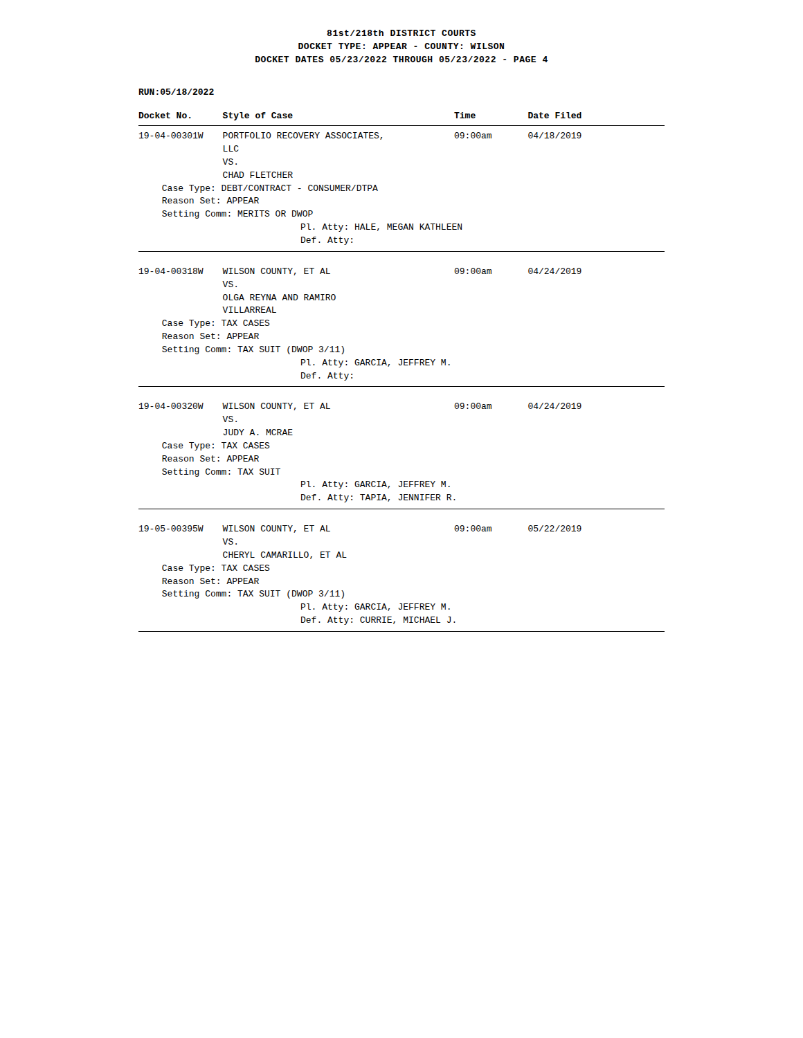81st/218th DISTRICT COURTS
DOCKET TYPE: APPEAR - COUNTY: WILSON
DOCKET DATES 05/23/2022 THROUGH 05/23/2022 - PAGE 4
RUN:05/18/2022
| Docket No. | Style of Case | Time | Date Filed |
| --- | --- | --- | --- |
| 19-04-00301W | PORTFOLIO RECOVERY ASSOCIATES, LLC VS. CHAD FLETCHER | 09:00am | 04/18/2019 |
| Case Type: DEBT/CONTRACT - CONSUMER/DTPA Reason Set: APPEAR Setting Comm: MERITS OR DWOP |
| Pl. Atty: HALE, MEGAN KATHLEEN Def. Atty: |
| 19-04-00318W | WILSON COUNTY, ET AL VS. OLGA REYNA AND RAMIRO VILLARREAL | 09:00am | 04/24/2019 |
| Case Type: TAX CASES Reason Set: APPEAR Setting Comm: TAX SUIT (DWOP 3/11) |
| Pl. Atty: GARCIA, JEFFREY M. Def. Atty: |
| 19-04-00320W | WILSON COUNTY, ET AL VS. JUDY A. MCRAE | 09:00am | 04/24/2019 |
| Case Type: TAX CASES Reason Set: APPEAR Setting Comm: TAX SUIT |
| Pl. Atty: GARCIA, JEFFREY M. Def. Atty: TAPIA, JENNIFER R. |
| 19-05-00395W | WILSON COUNTY, ET AL VS. CHERYL CAMARILLO, ET AL | 09:00am | 05/22/2019 |
| Case Type: TAX CASES Reason Set: APPEAR Setting Comm: TAX SUIT (DWOP 3/11) |
| Pl. Atty: GARCIA, JEFFREY M. Def. Atty: CURRIE, MICHAEL J. |